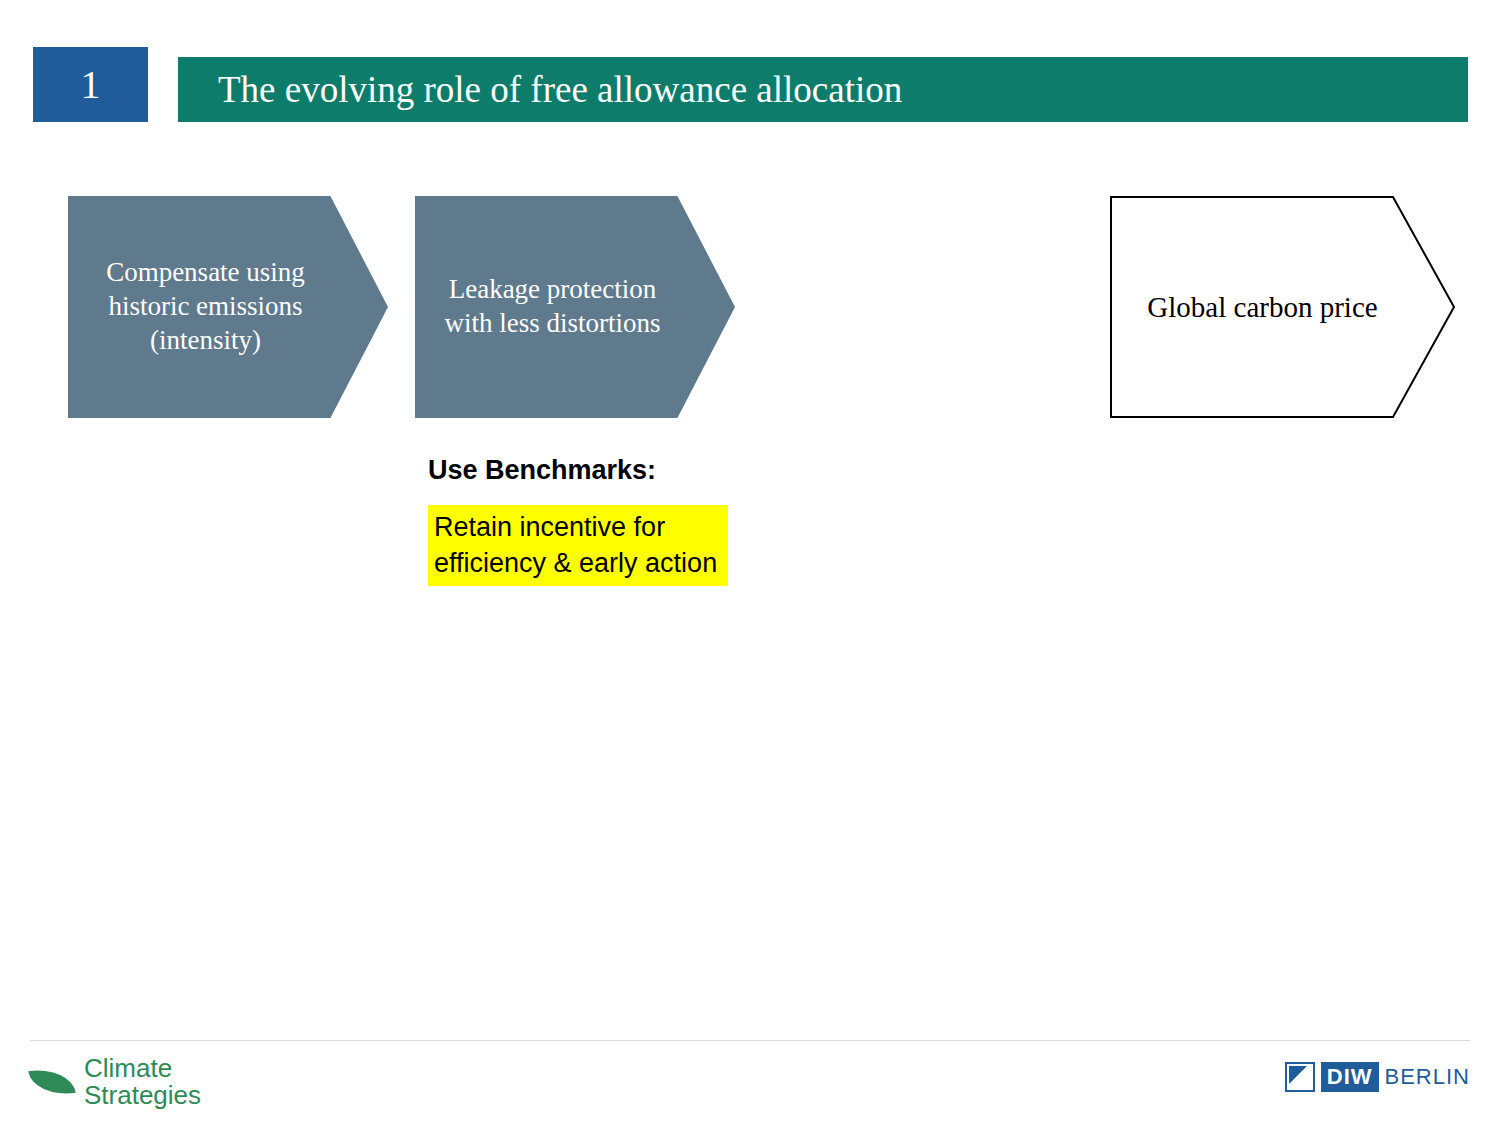1
The evolving role of free allowance allocation
Compensate using historic emissions (intensity)
Leakage protection with less distortions
Global carbon price
Use Benchmarks:
Retain incentive for efficiency & early action
Climate
Strategies
DIW
BERLIN